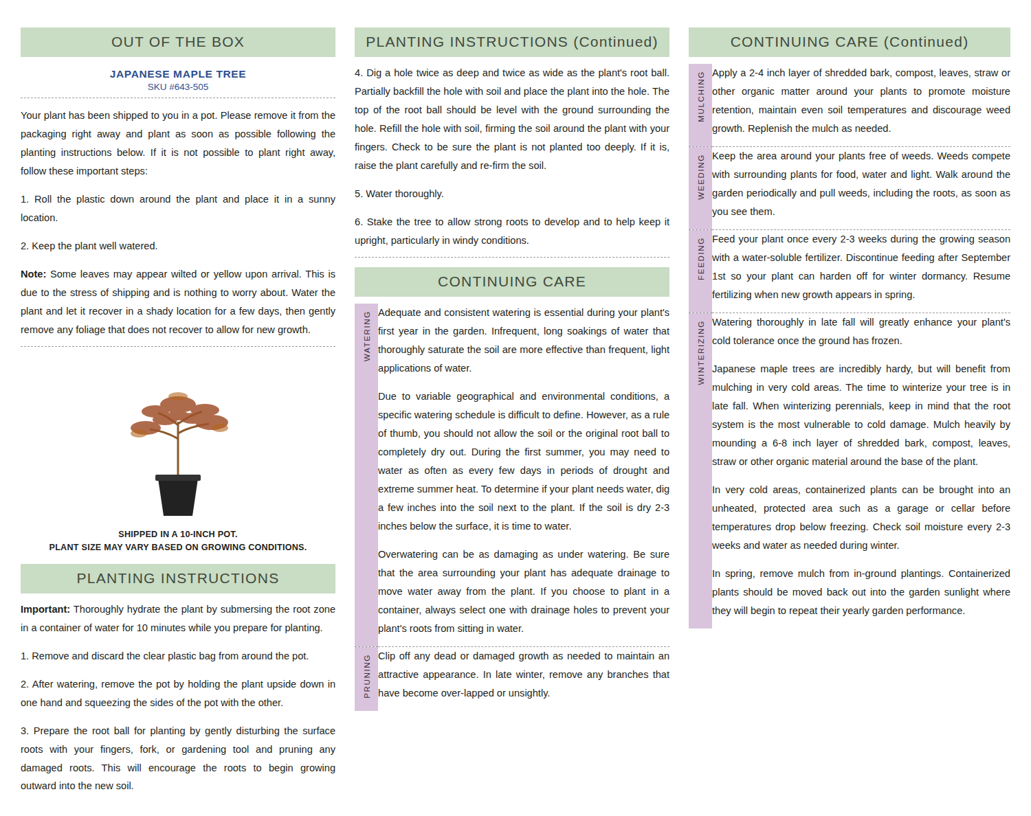Out of the Box
JAPANESE MAPLE TREE
SKU #643-505
Your plant has been shipped to you in a pot. Please remove it from the packaging right away and plant as soon as possible following the planting instructions below. If it is not possible to plant right away, follow these important steps:
1. Roll the plastic down around the plant and place it in a sunny location.
2. Keep the plant well watered.
Note: Some leaves may appear wilted or yellow upon arrival. This is due to the stress of shipping and is nothing to worry about. Water the plant and let it recover in a shady location for a few days, then gently remove any foliage that does not recover to allow for new growth.
Shipped in a 10-inch pot.
Plant size may vary based on growing conditions.
Planting Instructions
Important: Thoroughly hydrate the plant by submersing the root zone in a container of water for 10 minutes while you prepare for planting.
1. Remove and discard the clear plastic bag from around the pot.
2. After watering, remove the pot by holding the plant upside down in one hand and squeezing the sides of the pot with the other.
3. Prepare the root ball for planting by gently disturbing the surface roots with your fingers, fork, or gardening tool and pruning any damaged roots. This will encourage the roots to begin growing outward into the new soil.
PLANTING INSTRUCTIONS (Continued)
4. Dig a hole twice as deep and twice as wide as the plant's root ball. Partially backfill the hole with soil and place the plant into the hole. The top of the root ball should be level with the ground surrounding the hole. Refill the hole with soil, firming the soil around the plant with your fingers. Check to be sure the plant is not planted too deeply. If it is, raise the plant carefully and re-firm the soil.
5. Water thoroughly.
6. Stake the tree to allow strong roots to develop and to help keep it upright, particularly in windy conditions.
Continuing Care
| WATERING | Adequate and consistent watering is essential during your plant's first year in the garden. Infrequent, long soakings of water that thoroughly saturate the soil are more effective than frequent, light applications of water. Due to variable geographical and environmental conditions, a specific watering schedule is difficult to define. However, as a rule of thumb, you should not allow the soil or the original root ball to completely dry out. During the first summer, you may need to water as often as every few days in periods of drought and extreme summer heat. To determine if your plant needs water, dig a few inches into the soil next to the plant. If the soil is dry 2-3 inches below the surface, it is time to water. Overwatering can be as damaging as under watering. Be sure that the area surrounding your plant has adequate drainage to move water away from the plant. If you choose to plant in a container, always select one with drainage holes to prevent your plant's roots from sitting in water. |
| PRUNING | Clip off any dead or damaged growth as needed to maintain an attractive appearance. In late winter, remove any branches that have become over-lapped or unsightly. |
CONTINUING CARE (Continued)
| MULCHING | Apply a 2-4 inch layer of shredded bark, compost, leaves, straw or other organic matter around your plants to promote moisture retention, maintain even soil temperatures and discourage weed growth. Replenish the mulch as needed. |
| WEEDING | Keep the area around your plants free of weeds. Weeds compete with surrounding plants for food, water and light. Walk around the garden periodically and pull weeds, including the roots, as soon as you see them. |
| FEEDING | Feed your plant once every 2-3 weeks during the growing season with a water-soluble fertilizer. Discontinue feeding after September 1st so your plant can harden off for winter dormancy. Resume fertilizing when new growth appears in spring. |
| WINTERIZING | Watering thoroughly in late fall will greatly enhance your plant's cold tolerance once the ground has frozen. Japanese maple trees are incredibly hardy, but will benefit from mulching in very cold areas. The time to winterize your tree is in late fall. When winterizing perennials, keep in mind that the root system is the most vulnerable to cold damage. Mulch heavily by mounding a 6-8 inch layer of shredded bark, compost, leaves, straw or other organic material around the base of the plant. In very cold areas, containerized plants can be brought into an unheated, protected area such as a garage or cellar before temperatures drop below freezing. Check soil moisture every 2-3 weeks and water as needed during winter. In spring, remove mulch from in-ground plantings. Containerized plants should be moved back out into the garden sunlight where they will begin to repeat their yearly garden performance. |